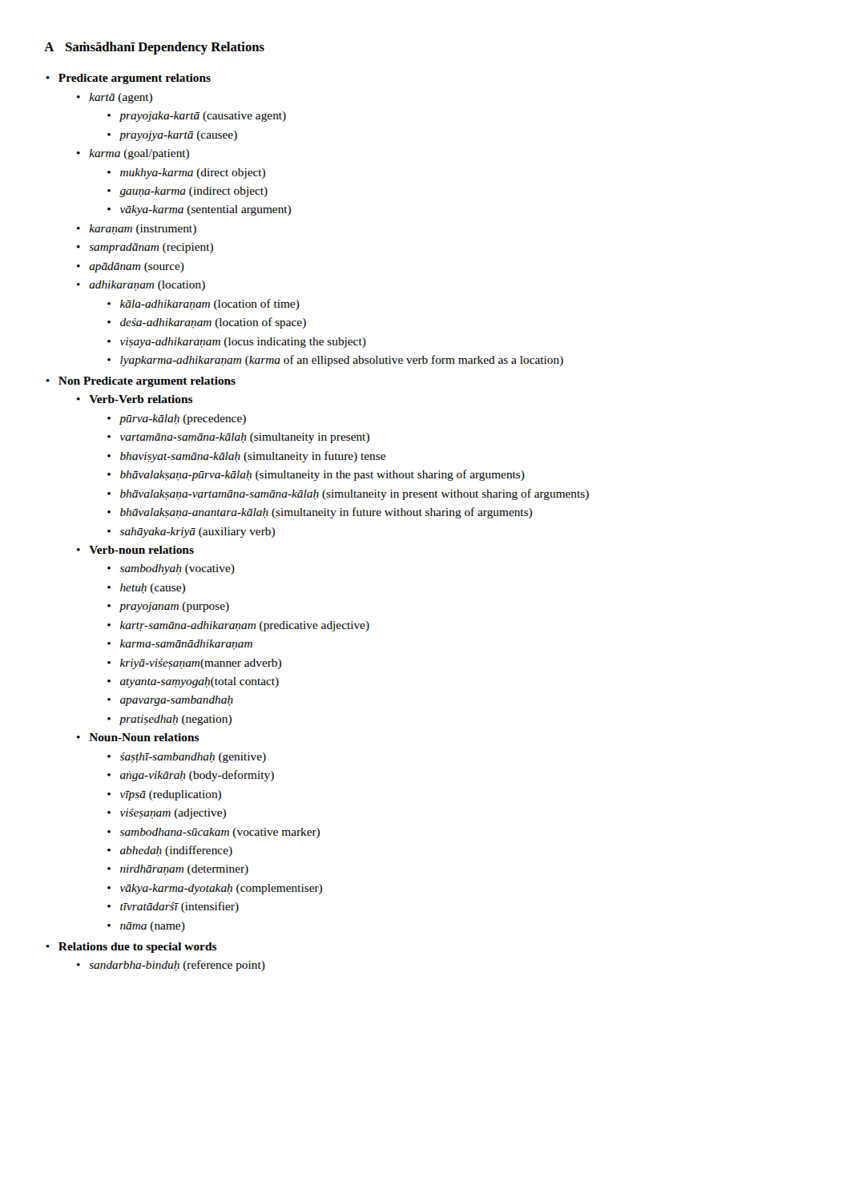ASaṁsādhanī Dependency Relations
Predicate argument relations
kartā (agent)
prayojaka-kartā (causative agent)
prayojya-kartā (causee)
karma (goal/patient)
mukhya-karma (direct object)
gauṇa-karma (indirect object)
vākya-karma (sentential argument)
karaṇam (instrument)
sampradānam (recipient)
apādānam (source)
adhikaraṇam (location)
kāla-adhikaraṇam (location of time)
deśa-adhikaraṇam (location of space)
viṣaya-adhikaraṇam (locus indicating the subject)
lyapkarma-adhikaraṇam (karma of an ellipsed absolutive verb form marked as a location)
Non Predicate argument relations
Verb-Verb relations
pūrva-kālaḥ (precedence)
vartamāna-samāna-kālaḥ (simultaneity in present)
bhaviṣyat-samāna-kālaḥ (simultaneity in future) tense
bhāvalakṣaṇa-pūrva-kālaḥ (simultaneity in the past without sharing of arguments)
bhāvalakṣaṇa-vartamāna-samāna-kālaḥ (simultaneity in present without sharing of arguments)
bhāvalakṣaṇa-anantara-kālaḥ (simultaneity in future without sharing of arguments)
sahāyaka-kriyā (auxiliary verb)
Verb-noun relations
sambodhyaḥ (vocative)
hetuḥ (cause)
prayojanam (purpose)
kartṛ-samāna-adhikaraṇam (predicative adjective)
karma-samānādhikaraṇam
kriyā-viśeṣaṇam(manner adverb)
atyanta-saṃyogaḥ(total contact)
apavarga-sambandhaḥ
pratiṣedhaḥ (negation)
Noun-Noun relations
śaṣṭhī-sambandhaḥ (genitive)
aṅga-vikāraḥ (body-deformity)
vīpsā (reduplication)
viśeṣaṇam (adjective)
sambodhana-sūcakam (vocative marker)
abhedaḥ (indifference)
nirdhāraṇam (determiner)
vākya-karma-dyotakaḥ (complementiser)
tīvratādarśī (intensifier)
nāma (name)
Relations due to special words
sandarbha-binduḥ (reference point)